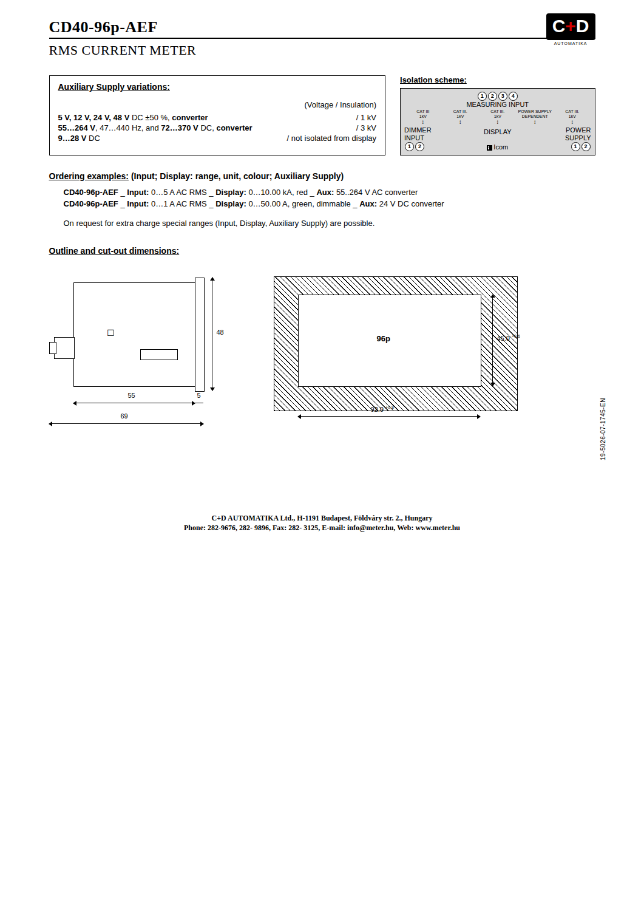C+D
AUTOMATIKA
CD40-96p-AEF
RMS CURRENT METER
Auxiliary Supply variations:
(Voltage / Insulation)
5 V, 12 V, 24 V, 48 V DC ±50 %, converter / 1 kV
55…264 V, 47…440 Hz, and 72…370 V DC, converter / 3 kV
9…28 V DC / not isolated from display
Isolation scheme:
1234
MEASURING INPUT
CAT III
1kV
CAT III.
1kV
CAT III.
1kV
POWER SUPPLY
DEPENDENT
CAT III.
1kV
DIMMER
INPUT
12
DISPLAY
Icom
POWER
SUPPLY
12
Ordering examples: (Input; Display: range, unit, colour; Auxiliary Supply)
CD40-96p-AEF _ Input: 0…5 A AC RMS _ Display: 0…10.00 kA, red _ Aux: 55..264 V AC converter
CD40-96p-AEF _ Input: 0…1 A AC RMS _ Display: 0…50.00 A, green, dimmable _ Aux: 24 V DC converter
On request for extra charge special ranges (Input, Display, Auxiliary Supply) are possible.
Outline and cut-out dimensions:
☐
48
55
5
69
96p
45.0 +0.6
92.0 +0.8
19-5026-07-1745-EN
C+D AUTOMATIKA Ltd., H-1191 Budapest, Földváry str. 2., Hungary
Phone: 282-9676, 282- 9896, Fax: 282- 3125, E-mail: info@meter.hu, Web: www.meter.hu